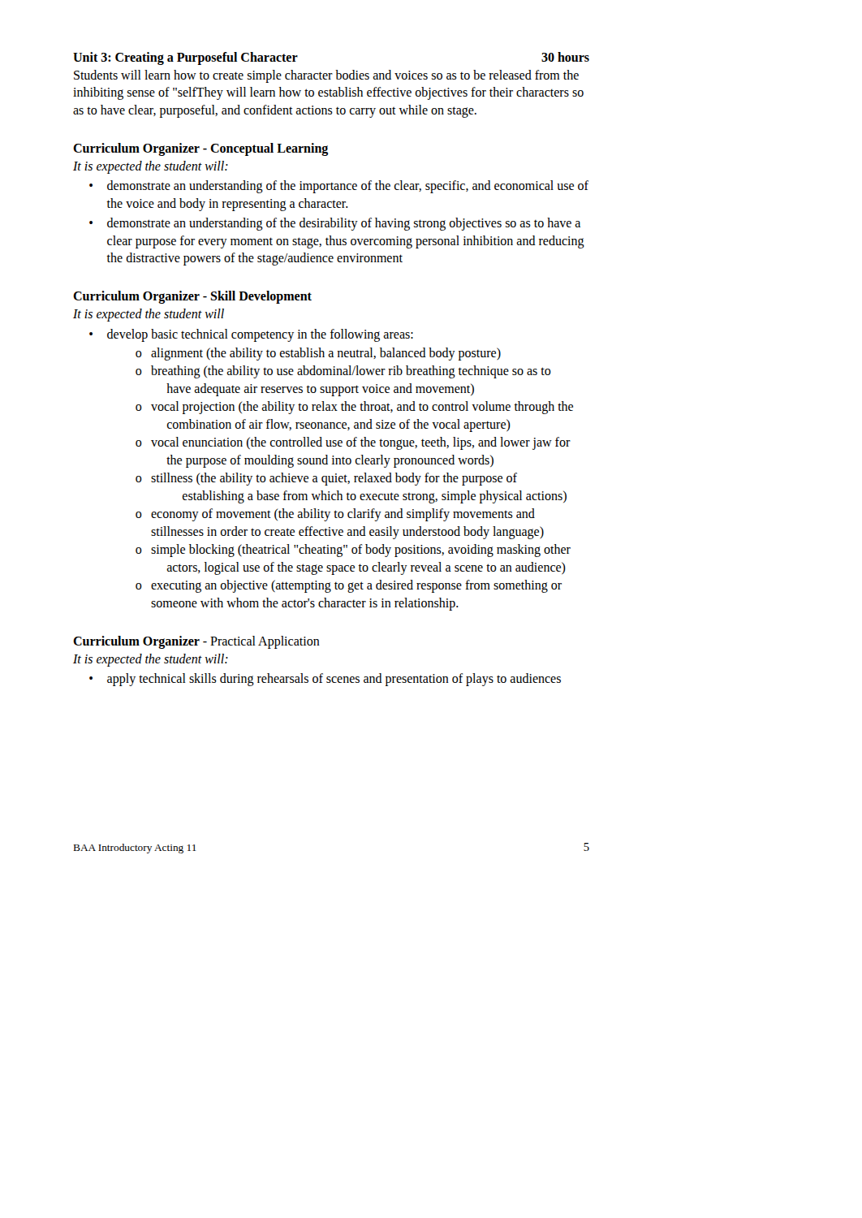Unit 3: Creating a Purposeful Character 30 hours
Students will learn how to create simple character bodies and voices so as to be released from the inhibiting sense of "selfThey will learn how to establish effective objectives for their characters so as to have clear, purposeful, and confident actions to carry out while on stage.
Curriculum Organizer - Conceptual Learning
It is expected the student will:
demonstrate an understanding of the importance of the clear, specific, and economical use of the voice and body in representing a character.
demonstrate an understanding of the desirability of having strong objectives so as to have a clear purpose for every moment on stage, thus overcoming personal inhibition and reducing the distractive powers of the stage/audience environment
Curriculum Organizer - Skill Development
It is expected the student will
develop basic technical competency in the following areas:
alignment (the ability to establish a neutral, balanced body posture)
breathing (the ability to use abdominal/lower rib breathing technique so as to have adequate air reserves to support voice and movement)
vocal projection (the ability to relax the throat, and to control volume through the combination of air flow, rseonance, and size of the vocal aperture)
vocal enunciation (the controlled use of the tongue, teeth, lips, and lower jaw for the purpose of moulding sound into clearly pronounced words)
stillness (the ability to achieve a quiet, relaxed body for the purpose of establishing a base from which to execute strong, simple physical actions)
economy of movement (the ability to clarify and simplify movements and stillnesses in order to create effective and easily understood body language)
simple blocking (theatrical "cheating" of body positions, avoiding masking other actors, logical use of the stage space to clearly reveal a scene to an audience)
executing an objective (attempting to get a desired response from something or someone with whom the actor's character is in relationship.
Curriculum Organizer - Practical Application
It is expected the student will:
apply technical skills during rehearsals of scenes and presentation of plays to audiences
BAA Introductory Acting 11 5